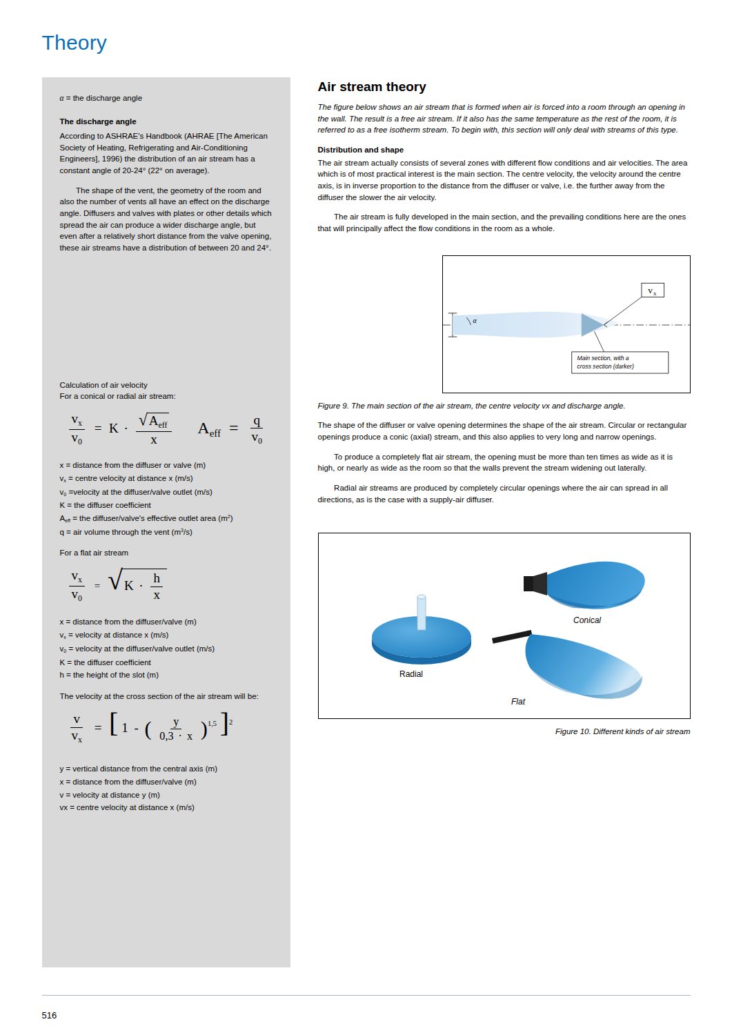Theory
α = the discharge angle
The discharge angle
According to ASHRAE's Handbook (AHRAE [The American Society of Heating, Refrigerating and Air-Conditioning Engineers], 1996) the distribution of an air stream has a constant angle of 20-24° (22° on average).
The shape of the vent, the geometry of the room and also the number of vents all have an effect on the discharge angle. Diffusers and valves with plates or other details which spread the air can produce a wider discharge angle, but even after a relatively short distance from the valve opening, these air streams have a distribution of between 20 and 24°.
Calculation of air velocity
For a conical or radial air stream:
vx v0 = K · √Aeff x Aeff = q v0
x = distance from the diffuser or valve (m)
vx = centre velocity at distance x (m/s)
v0 =velocity at the diffuser/valve outlet (m/s)
K = the diffuser coefficient
Aeff = the diffuser/valve's effective outlet area (m2)
q = air volume through the vent (m3/s)
For a flat air stream
vx v0 = √ K · h x
x = distance from the diffuser/valve (m)
vx = velocity at distance x (m/s)
v0 = velocity at the diffuser/valve outlet (m/s)
K = the diffuser coefficient
h = the height of the slot (m)
The velocity at the cross section of the air stream will be:
v vx = [ 1 - ( y 0,3 · x ) 1,5 ] 2
y = vertical distance from the central axis (m)
x = distance from the diffuser/valve (m)
v = velocity at distance y (m)
vx = centre velocity at distance x (m/s)
Air stream theory
The figure below shows an air stream that is formed when air is forced into a room through an opening in the wall. The result is a free air stream. If it also has the same temperature as the rest of the room, it is referred to as a free isotherm stream. To begin with, this section will only deal with streams of this type.
Distribution and shape
The air stream actually consists of several zones with different flow conditions and air velocities. The area which is of most practical interest is the main section. The centre velocity, the velocity around the centre axis, is in inverse proportion to the distance from the diffuser or valve, i.e. the further away from the diffuser the slower the air velocity.
The air stream is fully developed in the main section, and the prevailing conditions here are the ones that will principally affect the flow conditions in the room as a whole.
α v x Main section, with a cross section (darker)
Figure 9. The main section of the air stream, the centre velocity vx and discharge angle.
The shape of the diffuser or valve opening determines the shape of the air stream. Circular or rectangular openings produce a conic (axial) stream, and this also applies to very long and narrow openings.
To produce a completely flat air stream, the opening must be more than ten times as wide as it is high, or nearly as wide as the room so that the walls prevent the stream widening out laterally.
Radial air streams are produced by completely circular openings where the air can spread in all directions, as is the case with a supply-air diffuser.
Radial Conical Flat
Figure 10. Different kinds of air stream
516